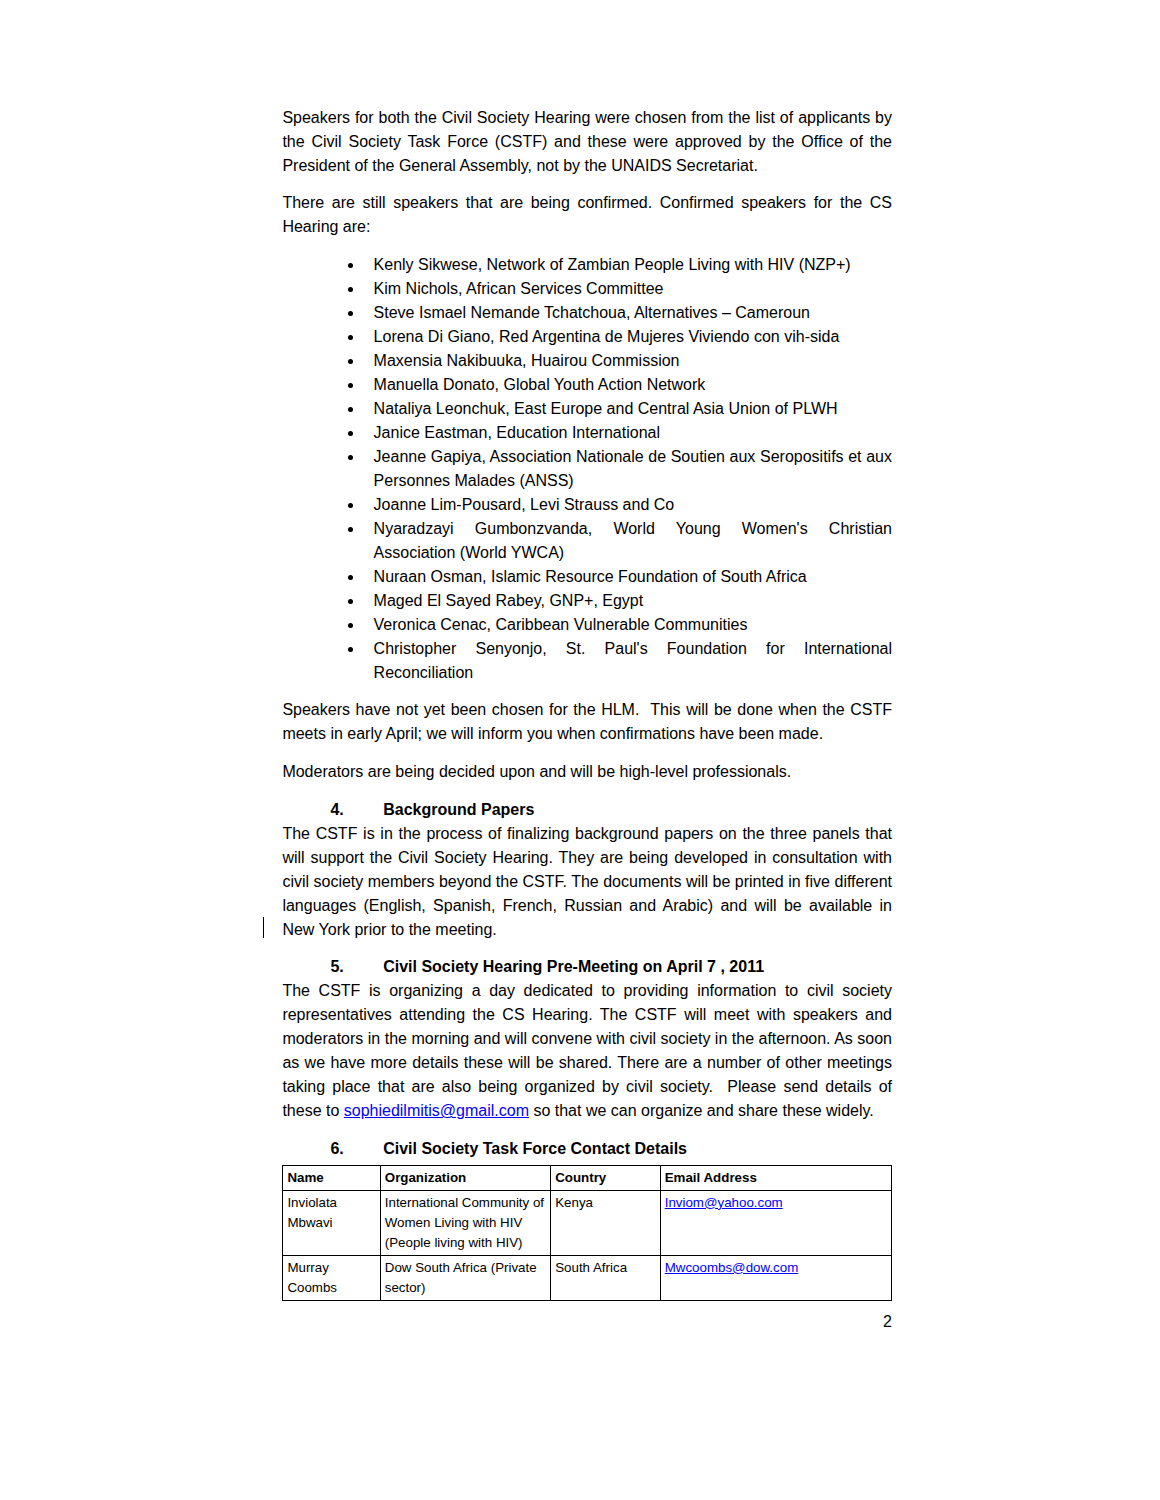Speakers for both the Civil Society Hearing were chosen from the list of applicants by the Civil Society Task Force (CSTF) and these were approved by the Office of the President of the General Assembly, not by the UNAIDS Secretariat.
There are still speakers that are being confirmed. Confirmed speakers for the CS Hearing are:
Kenly Sikwese, Network of Zambian People Living with HIV (NZP+)
Kim Nichols, African Services Committee
Steve Ismael Nemande Tchatchoua, Alternatives – Cameroun
Lorena Di Giano, Red Argentina de Mujeres Viviendo con vih-sida
Maxensia Nakibuuka, Huairou Commission
Manuella Donato, Global Youth Action Network
Nataliya Leonchuk, East Europe and Central Asia Union of PLWH
Janice Eastman, Education International
Jeanne Gapiya, Association Nationale de Soutien aux Seropositifs et aux Personnes Malades (ANSS)
Joanne Lim-Pousard, Levi Strauss and Co
Nyaradzayi Gumbonzvanda, World Young Women's Christian Association (World YWCA)
Nuraan Osman, Islamic Resource Foundation of South Africa
Maged El Sayed Rabey, GNP+, Egypt
Veronica Cenac, Caribbean Vulnerable Communities
Christopher Senyonjo, St. Paul's Foundation for International Reconciliation
Speakers have not yet been chosen for the HLM. This will be done when the CSTF meets in early April; we will inform you when confirmations have been made.
Moderators are being decided upon and will be high-level professionals.
4. Background Papers
The CSTF is in the process of finalizing background papers on the three panels that will support the Civil Society Hearing. They are being developed in consultation with civil society members beyond the CSTF. The documents will be printed in five different languages (English, Spanish, French, Russian and Arabic) and will be available in New York prior to the meeting.
5. Civil Society Hearing Pre-Meeting on April 7 , 2011
The CSTF is organizing a day dedicated to providing information to civil society representatives attending the CS Hearing. The CSTF will meet with speakers and moderators in the morning and will convene with civil society in the afternoon. As soon as we have more details these will be shared. There are a number of other meetings taking place that are also being organized by civil society. Please send details of these to sophiedilmitis@gmail.com so that we can organize and share these widely.
6. Civil Society Task Force Contact Details
| Name | Organization | Country | Email Address |
| --- | --- | --- | --- |
| Inviolata Mbwavi | International Community of Women Living with HIV (People living with HIV) | Kenya | Inviom@yahoo.com |
| Murray Coombs | Dow South Africa (Private sector) | South Africa | Mwcoombs@dow.com |
2